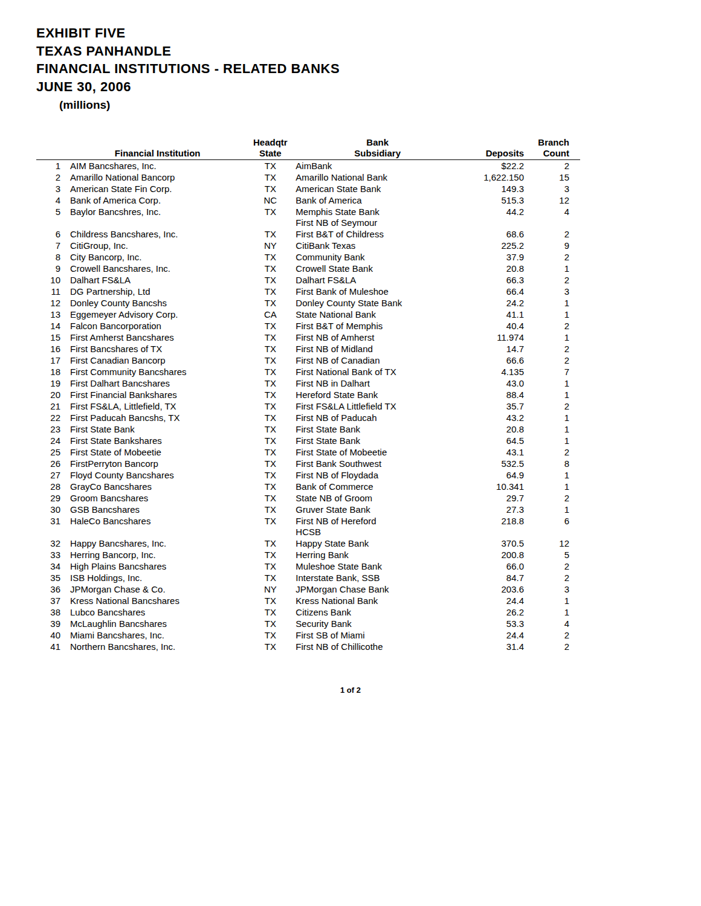EXHIBIT FIVE
TEXAS PANHANDLE
FINANCIAL INSTITUTIONS - RELATED BANKS
JUNE 30, 2006
(millions)
| | | Headqtr | Bank | | Branch |
| --- | --- | --- | --- | --- | --- |
| | Financial Institution | State | Subsidiary | Deposits | Count |
| 1 | AIM Bancshares, Inc. | TX | AimBank | $22.2 | 2 |
| 2 | Amarillo National Bancorp | TX | Amarillo National Bank | 1,622.150 | 15 |
| 3 | American State Fin Corp. | TX | American State Bank | 149.3 | 3 |
| 4 | Bank of America Corp. | NC | Bank of America | 515.3 | 12 |
| 5 | Baylor Bancshres, Inc. | TX | Memphis State Bank | 44.2 | 4 |
| | | | First NB of Seymour | | |
| 6 | Childress Bancshares, Inc. | TX | First B&T of Childress | 68.6 | 2 |
| 7 | CitiGroup, Inc. | NY | CitiBank Texas | 225.2 | 9 |
| 8 | City Bancorp, Inc. | TX | Community Bank | 37.9 | 2 |
| 9 | Crowell Bancshares, Inc. | TX | Crowell State Bank | 20.8 | 1 |
| 10 | Dalhart FS&LA | TX | Dalhart FS&LA | 66.3 | 2 |
| 11 | DG Partnership, Ltd | TX | First Bank of Muleshoe | 66.4 | 3 |
| 12 | Donley County Bancshs | TX | Donley County State Bank | 24.2 | 1 |
| 13 | Eggemeyer Advisory Corp. | CA | State National Bank | 41.1 | 1 |
| 14 | Falcon Bancorporation | TX | First B&T of Memphis | 40.4 | 2 |
| 15 | First Amherst Bancshares | TX | First NB of Amherst | 11.974 | 1 |
| 16 | First Bancshares of TX | TX | First NB of Midland | 14.7 | 2 |
| 17 | First Canadian Bancorp | TX | First NB of Canadian | 66.6 | 2 |
| 18 | First Community Bancshares | TX | First National Bank of TX | 4.135 | 7 |
| 19 | First Dalhart Bancshares | TX | First NB in Dalhart | 43.0 | 1 |
| 20 | First Financial Bankshares | TX | Hereford State Bank | 88.4 | 1 |
| 21 | First FS&LA, Littlefield, TX | TX | First FS&LA Littlefield TX | 35.7 | 2 |
| 22 | First Paducah Bancshs, TX | TX | First NB of Paducah | 43.2 | 1 |
| 23 | First State Bank | TX | First State Bank | 20.8 | 1 |
| 24 | First State Bankshares | TX | First State Bank | 64.5 | 1 |
| 25 | First State of Mobeetie | TX | First State of Mobeetie | 43.1 | 2 |
| 26 | FirstPerryton Bancorp | TX | First Bank Southwest | 532.5 | 8 |
| 27 | Floyd County Bancshares | TX | First NB of Floydada | 64.9 | 1 |
| 28 | GrayCo Bancshares | TX | Bank of Commerce | 10.341 | 1 |
| 29 | Groom Bancshares | TX | State NB of Groom | 29.7 | 2 |
| 30 | GSB Bancshares | TX | Gruver State Bank | 27.3 | 1 |
| 31 | HaleCo Bancshares | TX | First NB of Hereford | 218.8 | 6 |
| | | | HCSB | | |
| 32 | Happy Bancshares, Inc. | TX | Happy State Bank | 370.5 | 12 |
| 33 | Herring Bancorp, Inc. | TX | Herring Bank | 200.8 | 5 |
| 34 | High Plains Bancshares | TX | Muleshoe State Bank | 66.0 | 2 |
| 35 | ISB Holdings, Inc. | TX | Interstate Bank, SSB | 84.7 | 2 |
| 36 | JPMorgan Chase & Co. | NY | JPMorgan Chase Bank | 203.6 | 3 |
| 37 | Kress National Bancshares | TX | Kress National Bank | 24.4 | 1 |
| 38 | Lubco Bancshares | TX | Citizens Bank | 26.2 | 1 |
| 39 | McLaughlin Bancshares | TX | Security Bank | 53.3 | 4 |
| 40 | Miami Bancshares, Inc. | TX | First SB of Miami | 24.4 | 2 |
| 41 | Northern Bancshares, Inc. | TX | First NB of Chillicothe | 31.4 | 2 |
1 of 2